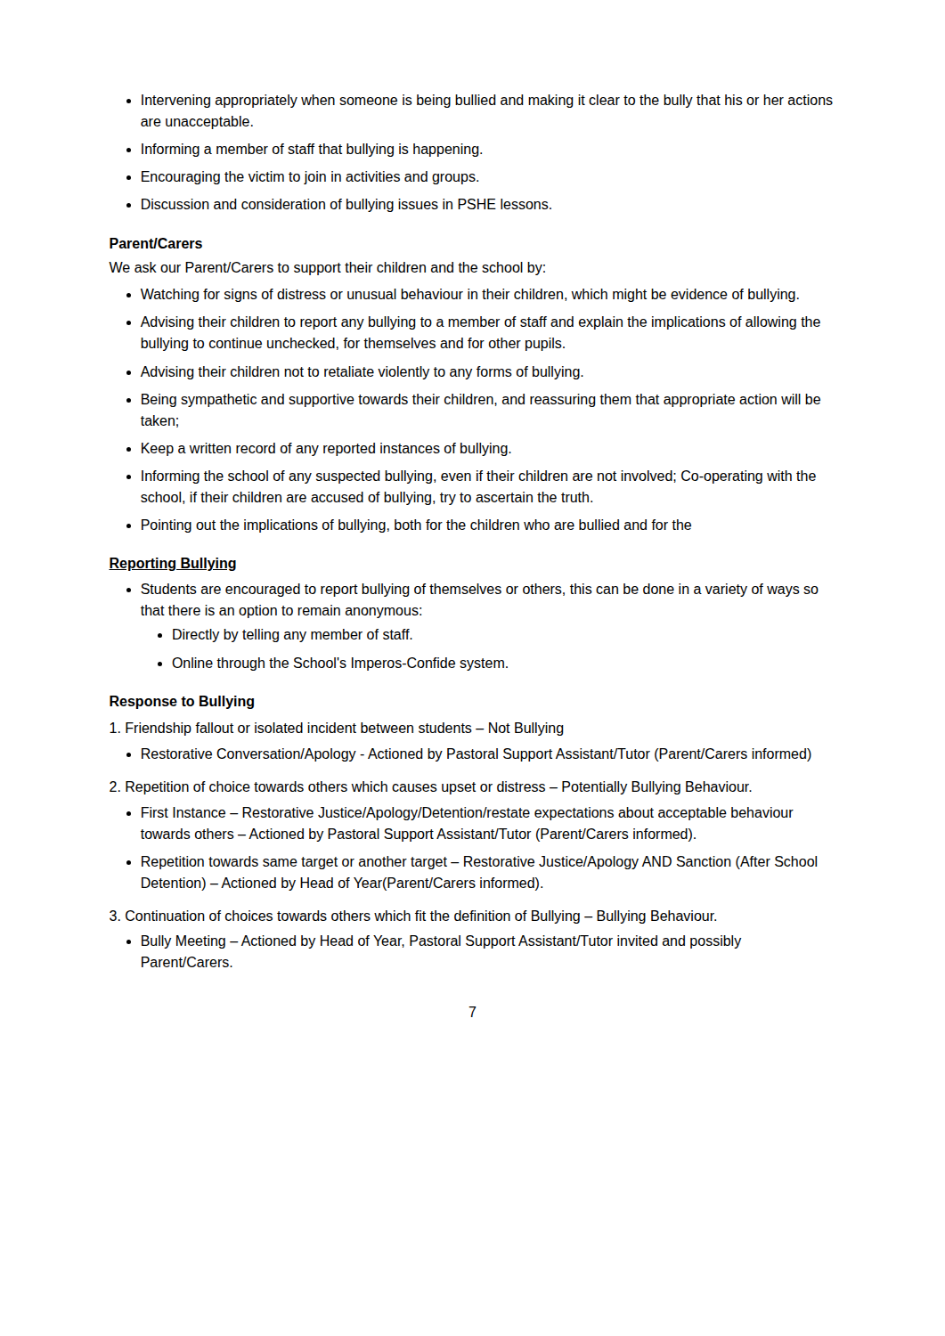Intervening appropriately when someone is being bullied and making it clear to the bully that his or her actions are unacceptable.
Informing a member of staff that bullying is happening.
Encouraging the victim to join in activities and groups.
Discussion and consideration of bullying issues in PSHE lessons.
Parent/Carers
We ask our Parent/Carers to support their children and the school by:
Watching for signs of distress or unusual behaviour in their children, which might be evidence of bullying.
Advising their children to report any bullying to a member of staff and explain the implications of allowing the bullying to continue unchecked, for themselves and for other pupils.
Advising their children not to retaliate violently to any forms of bullying.
Being sympathetic and supportive towards their children, and reassuring them that appropriate action will be taken;
Keep a written record of any reported instances of bullying.
Informing the school of any suspected bullying, even if their children are not involved; Co-operating with the school, if their children are accused of bullying, try to ascertain the truth.
Pointing out the implications of bullying, both for the children who are bullied and for the
Reporting Bullying
Students are encouraged to report bullying of themselves or others, this can be done in a variety of ways so that there is an option to remain anonymous:
Directly by telling any member of staff.
Online through the School's Imperos-Confide system.
Response to Bullying
1. Friendship fallout or isolated incident between students – Not Bullying
Restorative Conversation/Apology - Actioned by Pastoral Support Assistant/Tutor (Parent/Carers informed)
2. Repetition of choice towards others which causes upset or distress – Potentially Bullying Behaviour.
First Instance – Restorative Justice/Apology/Detention/restate expectations about acceptable behaviour towards others – Actioned by Pastoral Support Assistant/Tutor (Parent/Carers informed).
Repetition towards same target or another target – Restorative Justice/Apology AND Sanction (After School Detention) – Actioned by Head of Year(Parent/Carers informed).
3. Continuation of choices towards others which fit the definition of Bullying – Bullying Behaviour.
Bully Meeting – Actioned by Head of Year, Pastoral Support Assistant/Tutor invited and possibly Parent/Carers.
7